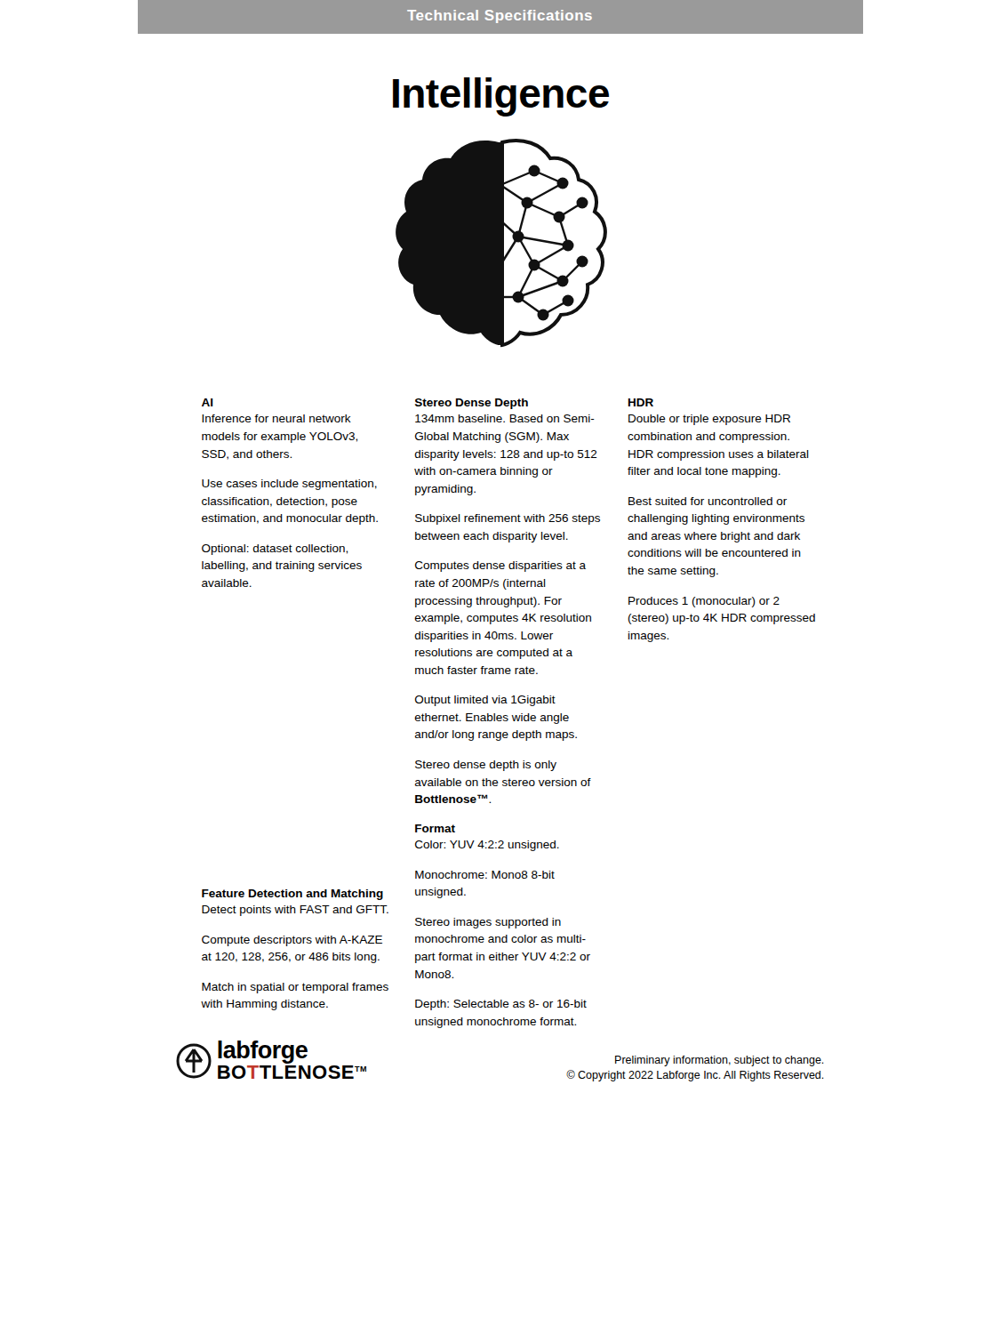Technical Specifications
Intelligence
AI
Inference for neural network models for example YOLOv3, SSD, and others.
Use cases include segmentation, classification, detection, pose estimation, and monocular depth.
Optional: dataset collection, labelling, and training services available.
Feature Detection and Matching
Detect points with FAST and GFTT.
Compute descriptors with A-KAZE at 120, 128, 256, or 486 bits long.
Match in spatial or temporal frames with Hamming distance.
Stereo Dense Depth
134mm baseline. Based on Semi-Global Matching (SGM). Max disparity levels: 128 and up-to 512 with on-camera binning or pyramiding.
Subpixel refinement with 256 steps between each disparity level.
Computes dense disparities at a rate of 200MP/s (internal processing throughput). For example, computes 4K resolution disparities in 40ms. Lower resolutions are computed at a much faster frame rate.
Output limited via 1Gigabit ethernet. Enables wide angle and/or long range depth maps.
Stereo dense depth is only available on the stereo version of Bottlenose™.
Format
Color: YUV 4:2:2 unsigned.
Monochrome: Mono8 8-bit unsigned.
Stereo images supported in monochrome and color as multi-part format in either YUV 4:2:2 or Mono8.
Depth: Selectable as 8- or 16-bit unsigned monochrome format.
HDR
Double or triple exposure HDR combination and compression. HDR compression uses a bilateral filter and local tone mapping.
Best suited for uncontrolled or challenging lighting environments and areas where bright and dark conditions will be encountered in the same setting.
Produces 1 (monocular) or 2 (stereo) up-to 4K HDR compressed images.
labforge
BOTTLENOSETM
Preliminary information, subject to change.
© Copyright 2022 Labforge Inc. All Rights Reserved.